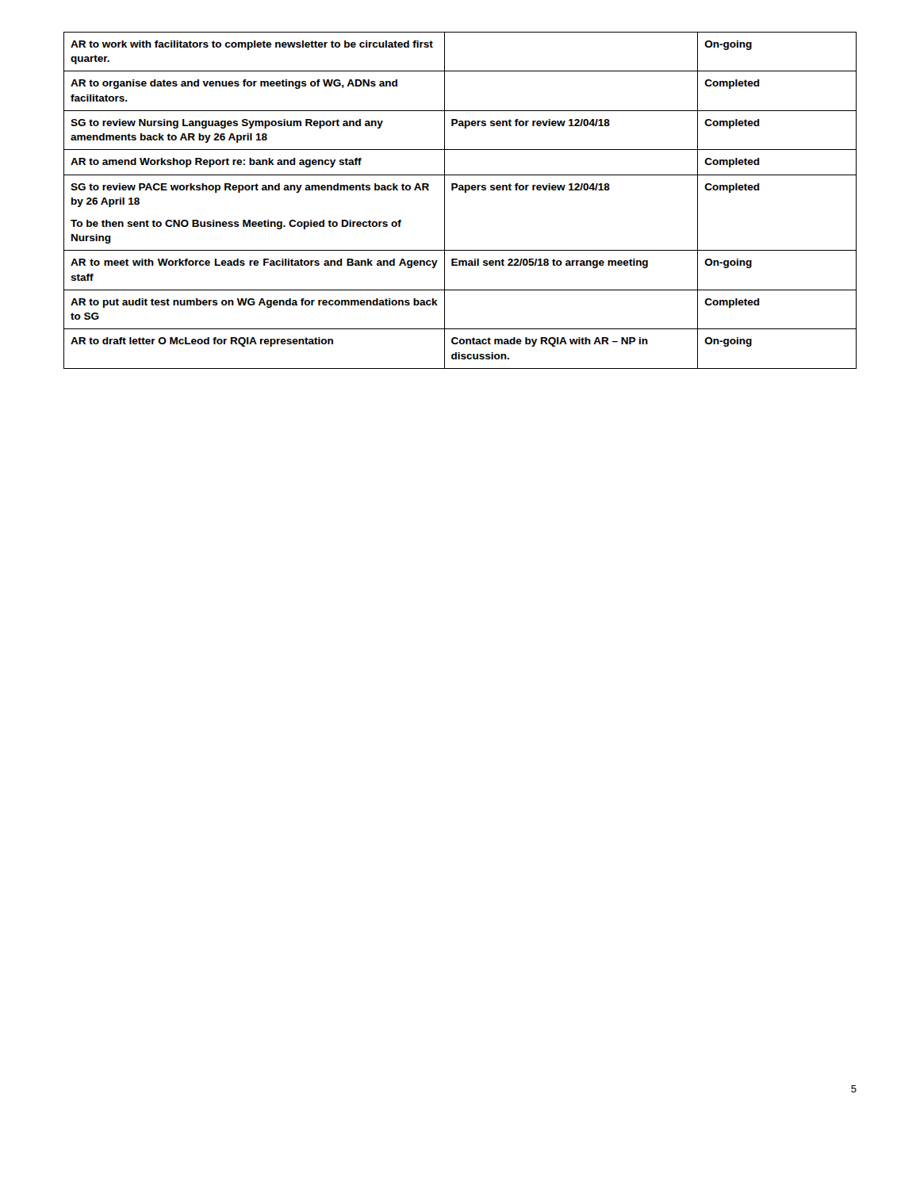| AR to work with facilitators to complete newsletter to be circulated first quarter. | | On-going |
| AR to organise dates and venues for meetings of WG, ADNs and facilitators. | | Completed |
| SG to review Nursing Languages Symposium Report and any amendments back to AR by 26 April 18 | Papers sent for review 12/04/18 | Completed |
| AR to amend Workshop Report re: bank and agency staff | | Completed |
| SG to review PACE workshop Report and any amendments back to AR by 26 April 18 To be then sent to CNO Business Meeting. Copied to Directors of Nursing | Papers sent for review 12/04/18 | Completed |
| AR to meet with Workforce Leads re Facilitators and Bank and Agency staff | Email sent 22/05/18 to arrange meeting | On-going |
| AR to put audit test numbers on WG Agenda for recommendations back to SG | | Completed |
| AR to draft letter O McLeod for RQIA representation | Contact made by RQIA with AR – NP in discussion. | On-going |
5